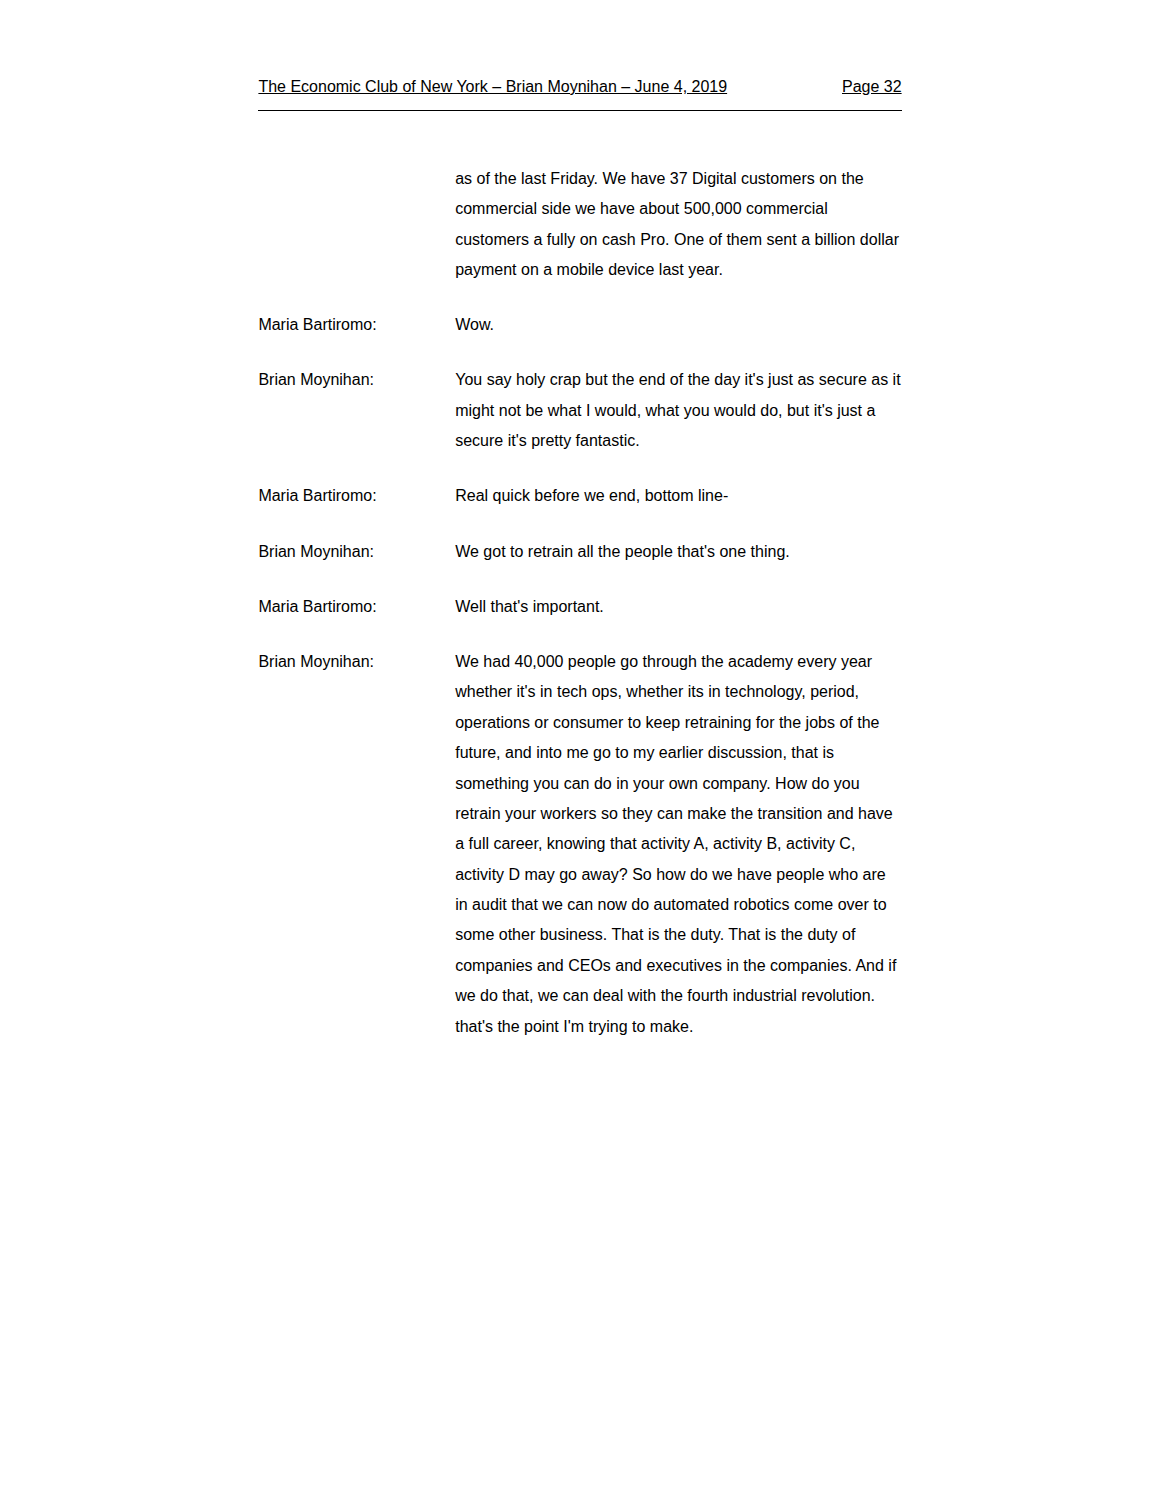The Economic Club of New York – Brian Moynihan – June 4, 2019 Page 32
as of the last Friday. We have 37 Digital customers on the commercial side we have about 500,000 commercial customers a fully on cash Pro. One of them sent a billion dollar payment on a mobile device last year.
Maria Bartiromo:
Wow.
Brian Moynihan:
You say holy crap but the end of the day it's just as secure as it might not be what I would, what you would do, but it's just a secure it's pretty fantastic.
Maria Bartiromo:
Real quick before we end, bottom line-
Brian Moynihan:
We got to retrain all the people that's one thing.
Maria Bartiromo:
Well that's important.
Brian Moynihan:
We had 40,000 people go through the academy every year whether it's in tech ops, whether its in technology, period, operations or consumer to keep retraining for the jobs of the future, and into me go to my earlier discussion, that is something you can do in your own company. How do you retrain your workers so they can make the transition and have a full career, knowing that activity A, activity B, activity C, activity D may go away? So how do we have people who are in audit that we can now do automated robotics come over to some other business. That is the duty. That is the duty of companies and CEOs and executives in the companies. And if we do that, we can deal with the fourth industrial revolution. that's the point I'm trying to make.